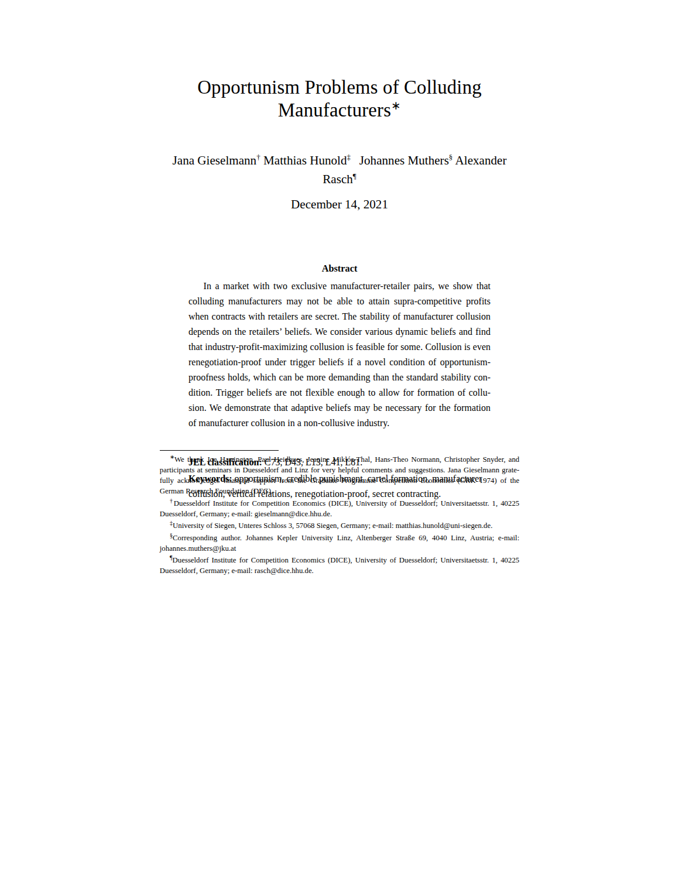Opportunism Problems of Colluding Manufacturers∗
Jana Gieselmann† Matthias Hunold‡ Johannes Muthers§ Alexander Rasch¶
December 14, 2021
Abstract
In a market with two exclusive manufacturer-retailer pairs, we show that colluding manufacturers may not be able to attain supra-competitive profits when contracts with retailers are secret. The stability of manufacturer collusion depends on the retailers’ beliefs. We consider various dynamic beliefs and find that industry-profit-maximizing collusion is feasible for some. Collusion is even renegotiation-proof under trigger beliefs if a novel condition of opportunism-proofness holds, which can be more demanding than the standard stability condition. Trigger beliefs are not flexible enough to allow for formation of collusion. We demonstrate that adaptive beliefs may be necessary for the formation of manufacturer collusion in a non-collusive industry.
JEL classification: C73, D43, L13, L41, L81.
Keywords: opportunism, credible punishment, cartel formation, manufacturer collusion, vertical relations, renegotiation-proof, secret contracting.
∗We thank Joe Harrington, Paul Heidhues, Jeanine Miklós-Thal, Hans-Theo Normann, Christopher Snyder, and participants at seminars in Duesseldorf and Linz for very helpful comments and suggestions. Jana Gieselmann gratefully acknowledges financial support from the Graduate Programme Competition Economics (GRK 1974) of the German Research Foundation (DFG).
†Duesseldorf Institute for Competition Economics (DICE), University of Duesseldorf; Universitaetsstr. 1, 40225 Duesseldorf, Germany; e-mail: gieselmann@dice.hhu.de.
‡University of Siegen, Unteres Schloss 3, 57068 Siegen, Germany; e-mail: matthias.hunold@uni-siegen.de.
§Corresponding author. Johannes Kepler University Linz, Altenberger Straße 69, 4040 Linz, Austria; e-mail: johannes.muthers@jku.at
¶Duesseldorf Institute for Competition Economics (DICE), University of Duesseldorf; Universitaetsstr. 1, 40225 Duesseldorf, Germany; e-mail: rasch@dice.hhu.de.